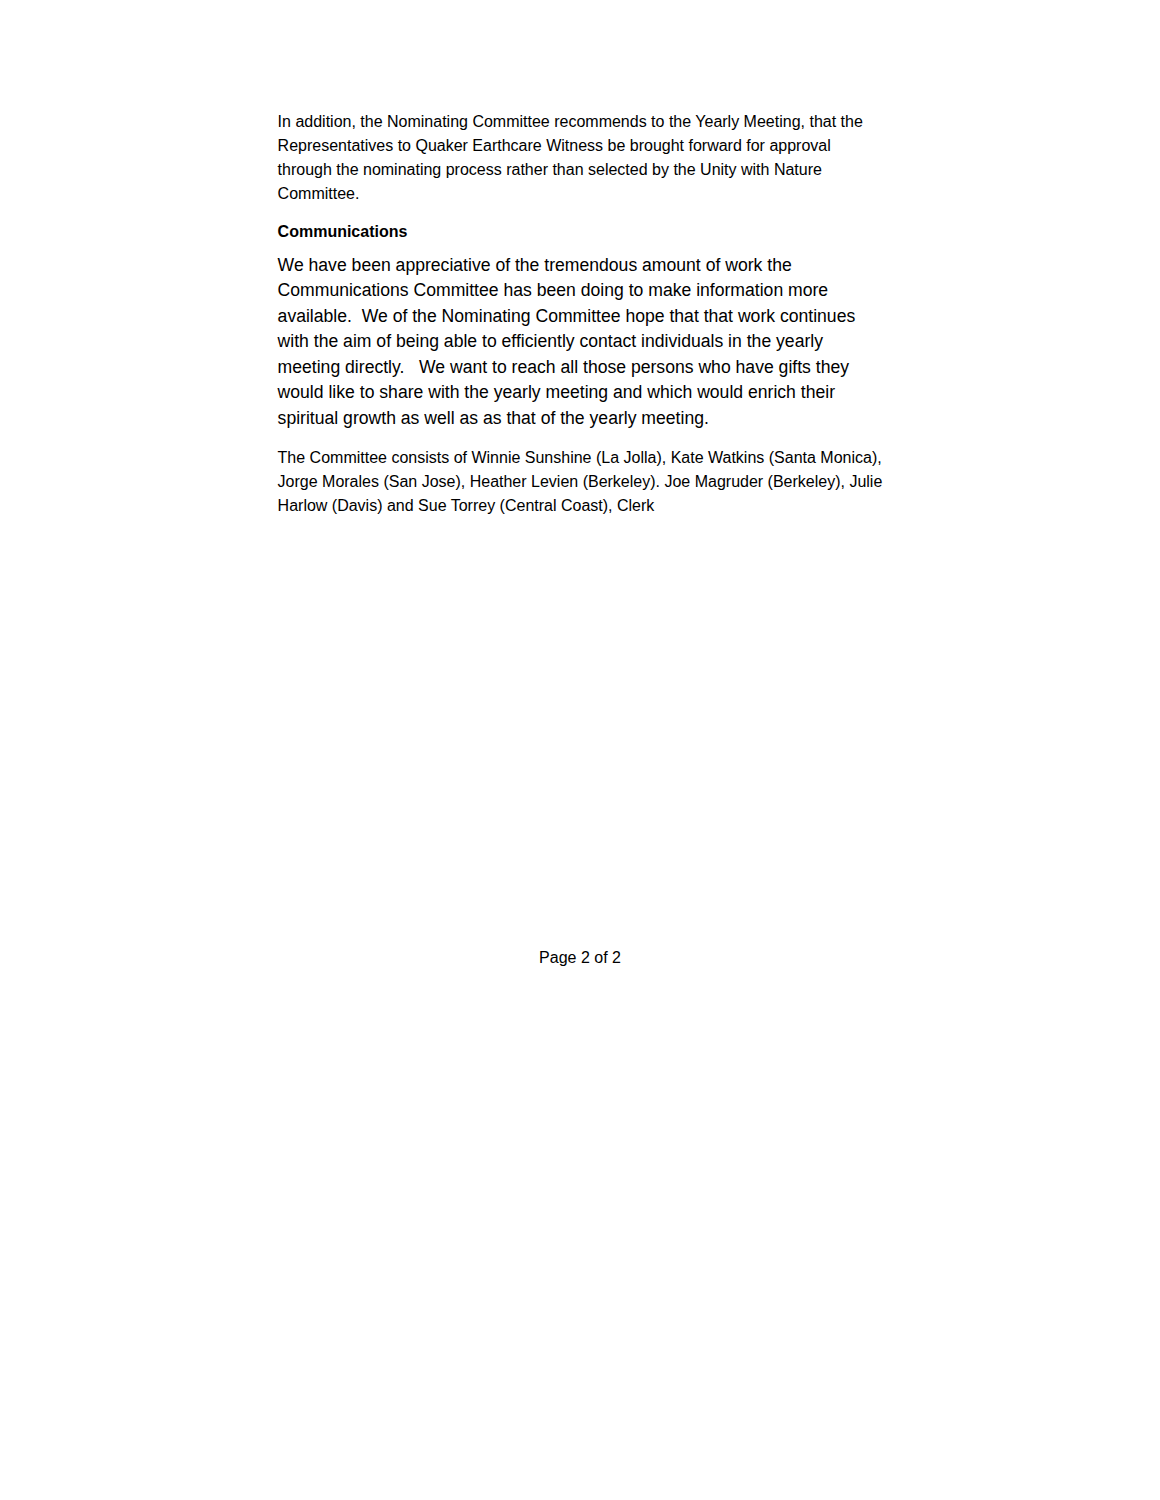In addition, the Nominating Committee recommends to the Yearly Meeting, that the Representatives to Quaker Earthcare Witness be brought forward for approval through the nominating process rather than selected by the Unity with Nature Committee.
Communications
We have been appreciative of the tremendous amount of work the Communications Committee has been doing to make information more available. We of the Nominating Committee hope that that work continues with the aim of being able to efficiently contact individuals in the yearly meeting directly. We want to reach all those persons who have gifts they would like to share with the yearly meeting and which would enrich their spiritual growth as well as as that of the yearly meeting.
The Committee consists of Winnie Sunshine (La Jolla), Kate Watkins (Santa Monica), Jorge Morales (San Jose), Heather Levien (Berkeley). Joe Magruder (Berkeley), Julie Harlow (Davis) and Sue Torrey (Central Coast), Clerk
Page 2 of 2